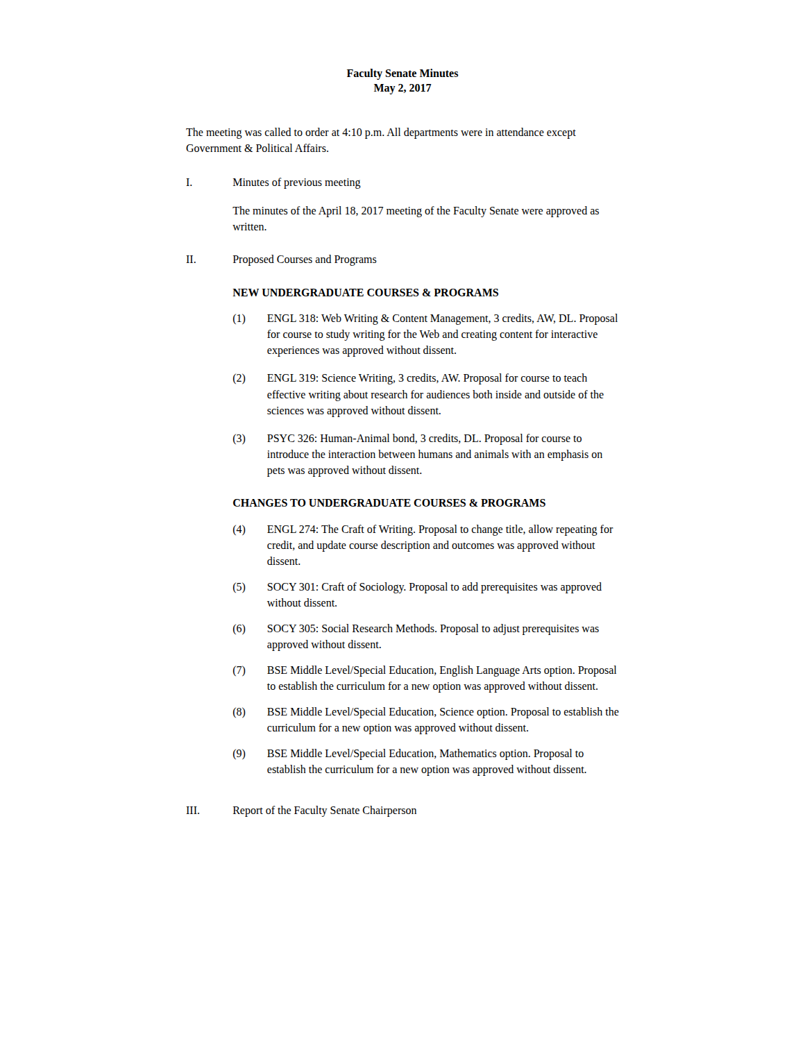Faculty Senate Minutes May 2, 2017
The meeting was called to order at 4:10 p.m. All departments were in attendance except Government & Political Affairs.
I.
Minutes of previous meeting
The minutes of the April 18, 2017 meeting of the Faculty Senate were approved as written.
II.
Proposed Courses and Programs
New Undergraduate Courses & Programs
(1) ENGL 318: Web Writing & Content Management, 3 credits, AW, DL. Proposal for course to study writing for the Web and creating content for interactive experiences was approved without dissent.
(2) ENGL 319: Science Writing, 3 credits, AW. Proposal for course to teach effective writing about research for audiences both inside and outside of the sciences was approved without dissent.
(3) PSYC 326: Human-Animal bond, 3 credits, DL. Proposal for course to introduce the interaction between humans and animals with an emphasis on pets was approved without dissent.
Changes to Undergraduate Courses & Programs
(4) ENGL 274: The Craft of Writing. Proposal to change title, allow repeating for credit, and update course description and outcomes was approved without dissent.
(5) SOCY 301: Craft of Sociology. Proposal to add prerequisites was approved without dissent.
(6) SOCY 305: Social Research Methods. Proposal to adjust prerequisites was approved without dissent.
(7) BSE Middle Level/Special Education, English Language Arts option. Proposal to establish the curriculum for a new option was approved without dissent.
(8) BSE Middle Level/Special Education, Science option. Proposal to establish the curriculum for a new option was approved without dissent.
(9) BSE Middle Level/Special Education, Mathematics option. Proposal to establish the curriculum for a new option was approved without dissent.
III.
Report of the Faculty Senate Chairperson